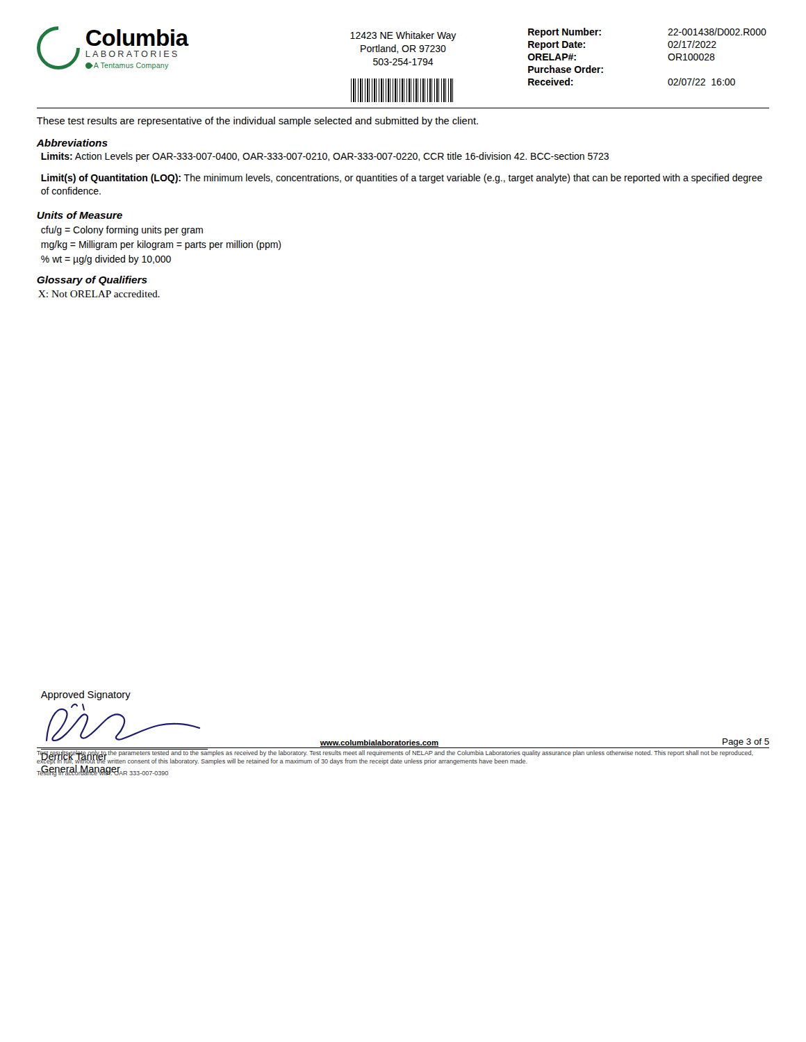Columbia
LABORATORIES
A Tentamus Company
12423 NE Whitaker Way
Portland, OR 97230
503-254-1794
Report Number:
22-001438/D002.R000
Report Date:
02/17/2022
ORELAP#:
OR100028
Purchase Order:
Received:
02/07/22 16:00
These test results are representative of the individual sample selected and submitted by the client.
Abbreviations
Limits: Action Levels per OAR-333-007-0400, OAR-333-007-0210, OAR-333-007-0220, CCR title 16-division 42. BCC-section 5723
Limit(s) of Quantitation (LOQ): The minimum levels, concentrations, or quantities of a target variable (e.g., target analyte) that can be reported with a specified degree of confidence.
Units of Measure
cfu/g = Colony forming units per gram
mg/kg = Milligram per kilogram = parts per million (ppm)
% wt = µg/g divided by 10,000
Glossary of Qualifiers
X: Not ORELAP accredited.
Approved Signatory
Derrick Tanner
General Manager
www.columbialaboratories.com Page 3 of 5
Test results relate only to the parameters tested and to the samples as received by the laboratory. Test results meet all requirements of NELAP and the Columbia Laboratories quality assurance plan unless otherwise noted. This report shall not be reproduced, except in full, without the written consent of this laboratory. Samples will be retained for a maximum of 30 days from the receipt date unless prior arrangements have been made.
Testing in accordance with: OAR 333-007-0390